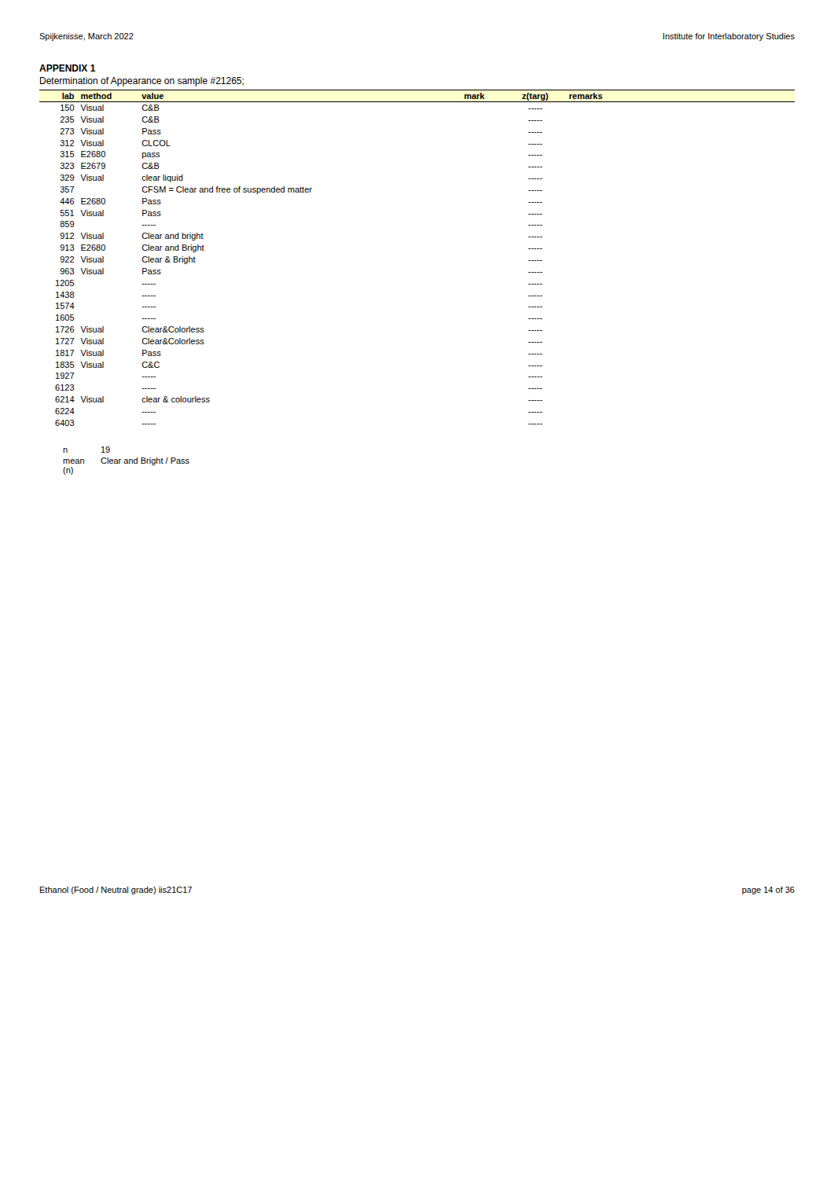Spijkenisse, March 2022 Institute for Interlaboratory Studies
APPENDIX 1
Determination of Appearance on sample #21265;
| lab | method | value | mark | z(targ) | remarks |
| --- | --- | --- | --- | --- | --- |
| 150 | Visual | C&B | | ----- | |
| 235 | Visual | C&B | | ----- | |
| 273 | Visual | Pass | | ----- | |
| 312 | Visual | CLCOL | | ----- | |
| 315 | E2680 | pass | | ----- | |
| 323 | E2679 | C&B | | ----- | |
| 329 | Visual | clear liquid | | ----- | |
| 357 | | CFSM = Clear and free of suspended matter | | ----- | |
| 446 | E2680 | Pass | | ----- | |
| 551 | Visual | Pass | | ----- | |
| 859 | | ----- | | ----- | |
| 912 | Visual | Clear and bright | | ----- | |
| 913 | E2680 | Clear and Bright | | ----- | |
| 922 | Visual | Clear & Bright | | ----- | |
| 963 | Visual | Pass | | ----- | |
| 1205 | | ----- | | ----- | |
| 1438 | | ----- | | ----- | |
| 1574 | | ----- | | ----- | |
| 1605 | | ----- | | ----- | |
| 1726 | Visual | Clear&Colorless | | ----- | |
| 1727 | Visual | Clear&Colorless | | ----- | |
| 1817 | Visual | Pass | | ----- | |
| 1835 | Visual | C&C | | ----- | |
| 1927 | | ----- | | ----- | |
| 6123 | | ----- | | ----- | |
| 6214 | Visual | clear & colourless | | ----- | |
| 6224 | | ----- | | ----- | |
| 6403 | | ----- | | ----- | |
| n | 19 |
| mean (n) | Clear and Bright / Pass |
Ethanol (Food / Neutral grade) iis21C17 page 14 of 36